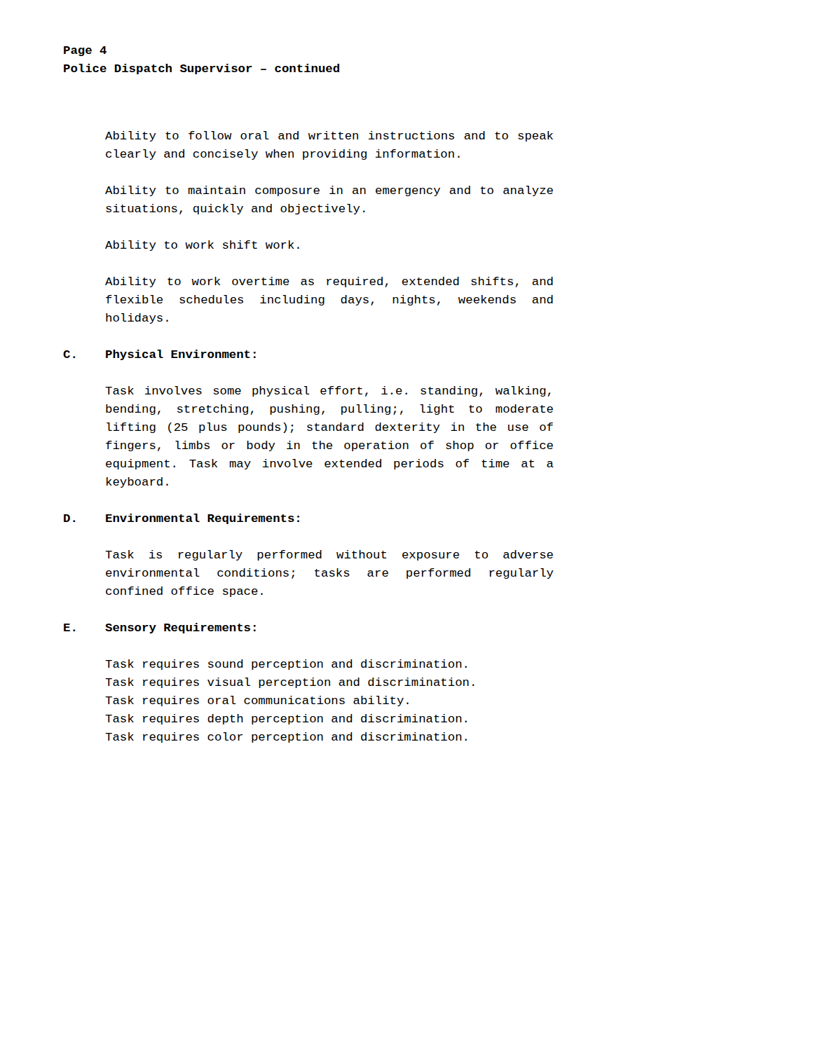Page 4
Police Dispatch Supervisor – continued
Ability to follow oral and written instructions and to speak clearly and concisely when providing information.
Ability to maintain composure in an emergency and to analyze situations, quickly and objectively.
Ability to work shift work.
Ability to work overtime as required, extended shifts, and flexible schedules including days, nights, weekends and holidays.
C. Physical Environment:
Task involves some physical effort, i.e. standing, walking, bending, stretching, pushing, pulling;, light to moderate lifting (25 plus pounds); standard dexterity in the use of fingers, limbs or body in the operation of shop or office equipment. Task may involve extended periods of time at a keyboard.
D. Environmental Requirements:
Task is regularly performed without exposure to adverse environmental conditions; tasks are performed regularly confined office space.
E. Sensory Requirements:
Task requires sound perception and discrimination.
Task requires visual perception and discrimination.
Task requires oral communications ability.
Task requires depth perception and discrimination.
Task requires color perception and discrimination.